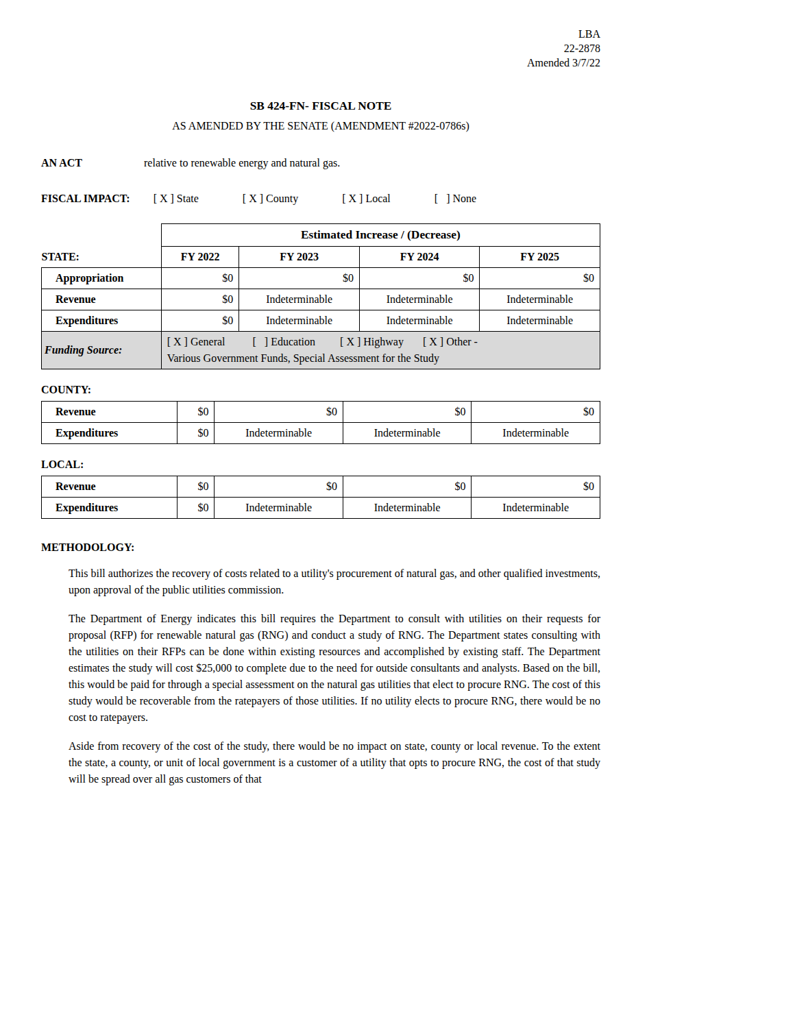LBA
22-2878
Amended 3/7/22
SB 424-FN- FISCAL NOTE
AS AMENDED BY THE SENATE (AMENDMENT #2022-0786s)
AN ACTrelative to renewable energy and natural gas.
FISCAL IMPACT: [ X ] State [ X ] County [ X ] Local [ ] None
| | Estimated Increase / (Decrease) |
| STATE: | FY 2022 | FY 2023 | FY 2024 | FY 2025 |
| Appropriation | $0 | $0 | $0 | $0 |
| Revenue | $0 | Indeterminable | Indeterminable | Indeterminable |
| Expenditures | $0 | Indeterminable | Indeterminable | Indeterminable |
| Funding Source: | [ X ] General [ ] Education [ X ] Highway [ X ] Other - Various Government Funds, Special Assessment for the Study |
COUNTY:
| Revenue | $0 | $0 | $0 | $0 |
| Expenditures | $0 | Indeterminable | Indeterminable | Indeterminable |
LOCAL:
| Revenue | $0 | $0 | $0 | $0 |
| Expenditures | $0 | Indeterminable | Indeterminable | Indeterminable |
METHODOLOGY:
This bill authorizes the recovery of costs related to a utility's procurement of natural gas, and other qualified investments, upon approval of the public utilities commission.
The Department of Energy indicates this bill requires the Department to consult with utilities on their requests for proposal (RFP) for renewable natural gas (RNG) and conduct a study of RNG. The Department states consulting with the utilities on their RFPs can be done within existing resources and accomplished by existing staff. The Department estimates the study will cost $25,000 to complete due to the need for outside consultants and analysts. Based on the bill, this would be paid for through a special assessment on the natural gas utilities that elect to procure RNG. The cost of this study would be recoverable from the ratepayers of those utilities. If no utility elects to procure RNG, there would be no cost to ratepayers.
Aside from recovery of the cost of the study, there would be no impact on state, county or local revenue. To the extent the state, a county, or unit of local government is a customer of a utility that opts to procure RNG, the cost of that study will be spread over all gas customers of that